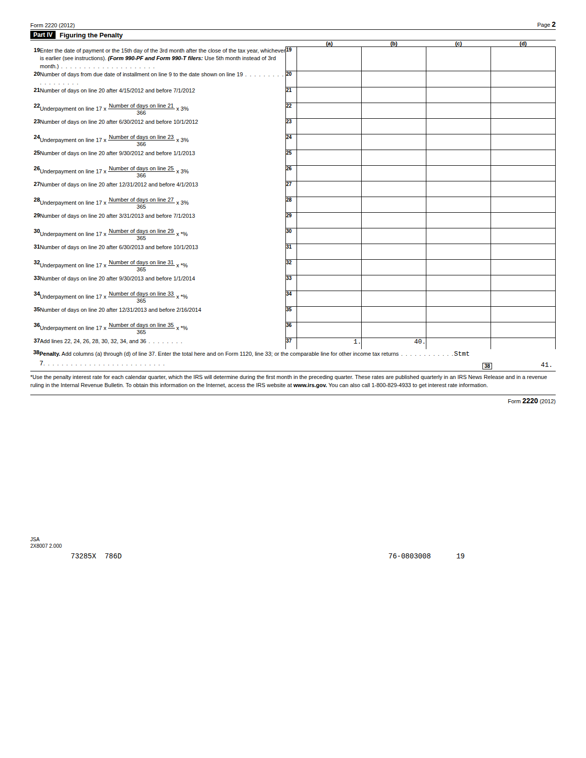Form 2220 (2012)
Page 2
Part IV Figuring the Penalty
| | | | (a) | (b) | (c) | (d) |
| 19 | Enter the date of payment or the 15th day of the 3rd month after the close of the tax year, whichever is earlier (see instructions). (Form 990-PF and Form 990-T filers: Use 5th month instead of 3rd month.) . . . . . . . . . . . . . . . . . . . . . | 19 | | | | |
| 20 | Number of days from due date of installment on line 9 to the date shown on line 19 . . . . . . . . . . . . . . . . . . | 20 | | | | |
| 21 | Number of days on line 20 after 4/15/2012 and before 7/1/2012 | 21 | | | | |
| 22 | Underpayment on line 17 x Number of days on line 21 366 x 3% | 22 | | | | |
| 23 | Number of days on line 20 after 6/30/2012 and before 10/1/2012 | 23 | | | | |
| 24 | Underpayment on line 17 x Number of days on line 23 366 x 3% | 24 | | | | |
| 25 | Number of days on line 20 after 9/30/2012 and before 1/1/2013 | 25 | | | | |
| 26 | Underpayment on line 17 x Number of days on line 25 366 x 3% | 26 | | | | |
| 27 | Number of days on line 20 after 12/31/2012 and before 4/1/2013 | 27 | | | | |
| 28 | Underpayment on line 17 x Number of days on line 27 365 x 3% | 28 | | | | |
| 29 | Number of days on line 20 after 3/31/2013 and before 7/1/2013 | 29 | | | | |
| 30 | Underpayment on line 17 x Number of days on line 29 365 x *% | 30 | | | | |
| 31 | Number of days on line 20 after 6/30/2013 and before 10/1/2013 | 31 | | | | |
| 32 | Underpayment on line 17 x Number of days on line 31 365 x *% | 32 | | | | |
| 33 | Number of days on line 20 after 9/30/2013 and before 1/1/2014 | 33 | | | | |
| 34 | Underpayment on line 17 x Number of days on line 33 365 x *% | 34 | | | | |
| 35 | Number of days on line 20 after 12/31/2013 and before 2/16/2014 | 35 | | | | |
| 36 | Underpayment on line 17 x Number of days on line 35 365 x *% | 36 | | | | |
| 37 | Add lines 22, 24, 26, 28, 30, 32, 34, and 36 . . . . . . . . | 37 | 1. | 40. | | |
| 38 | Penalty. Add columns (a) through (d) of line 37. Enter the total here and on Form 1120, line 33; or the comparable line for other income tax returns . . . . . . . . . . . . Stmt 7 . . . . . . . . . . . . . . . . . . . . . . . . . . . | 38 | 41. |
*Use the penalty interest rate for each calendar quarter, which the IRS will determine during the first month in the preceding quarter. These rates are published quarterly in an IRS News Release and in a revenue ruling in the Internal Revenue Bulletin. To obtain this information on the Internet, access the IRS website at www.irs.gov. You can also call 1-800-829-4933 to get interest rate information.
Form 2220 (2012)
JSA
2X8007 2.000
73285X 786D 76-0803008 19